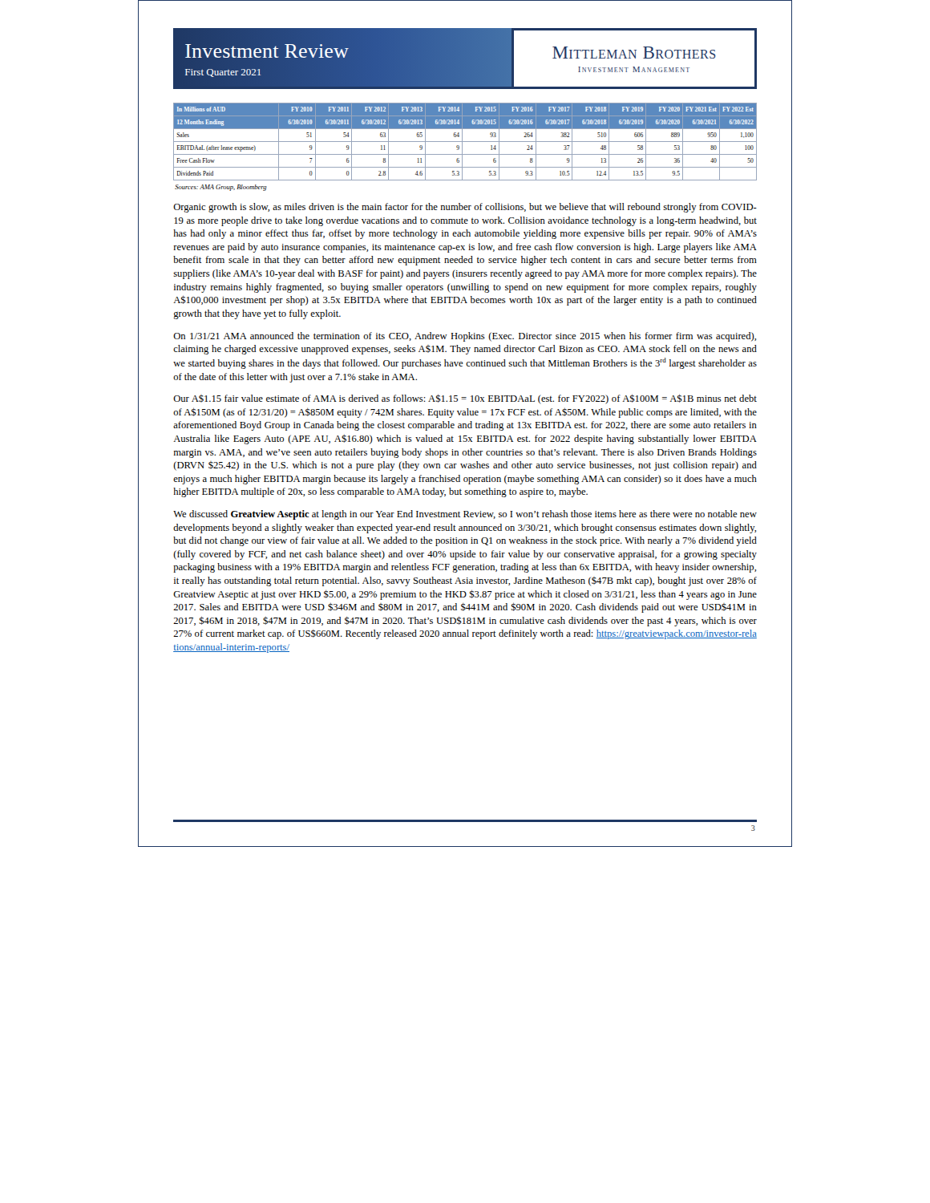Investment Review
First Quarter 2021
Mittleman Brothers
Investment Management
| In Millions of AUD | FY 2010 | FY 2011 | FY 2012 | FY 2013 | FY 2014 | FY 2015 | FY 2016 | FY 2017 | FY 2018 | FY 2019 | FY 2020 | FY 2021 Est | FY 2022 Est |
| --- | --- | --- | --- | --- | --- | --- | --- | --- | --- | --- | --- | --- | --- |
| 12 Months Ending | 6/30/2010 | 6/30/2011 | 6/30/2012 | 6/30/2013 | 6/30/2014 | 6/30/2015 | 6/30/2016 | 6/30/2017 | 6/30/2018 | 6/30/2019 | 6/30/2020 | 6/30/2021 | 6/30/2022 |
| Sales | 51 | 54 | 63 | 65 | 64 | 93 | 264 | 382 | 510 | 606 | 889 | 950 | 1,100 |
| EBITDAaL (after lease expense) | 9 | 9 | 11 | 9 | 9 | 14 | 24 | 37 | 48 | 58 | 53 | 80 | 100 |
| Free Cash Flow | 7 | 6 | 8 | 11 | 6 | 6 | 8 | 9 | 13 | 26 | 36 | 40 | 50 |
| Dividends Paid | 0 | 0 | 2.8 | 4.6 | 5.3 | 5.3 | 9.3 | 10.5 | 12.4 | 13.5 | 9.5 | | |
Sources: AMA Group, Bloomberg
Organic growth is slow, as miles driven is the main factor for the number of collisions, but we believe that will rebound strongly from COVID-19 as more people drive to take long overdue vacations and to commute to work. Collision avoidance technology is a long-term headwind, but has had only a minor effect thus far, offset by more technology in each automobile yielding more expensive bills per repair. 90% of AMA’s revenues are paid by auto insurance companies, its maintenance cap-ex is low, and free cash flow conversion is high. Large players like AMA benefit from scale in that they can better afford new equipment needed to service higher tech content in cars and secure better terms from suppliers (like AMA’s 10-year deal with BASF for paint) and payers (insurers recently agreed to pay AMA more for more complex repairs). The industry remains highly fragmented, so buying smaller operators (unwilling to spend on new equipment for more complex repairs, roughly A$100,000 investment per shop) at 3.5x EBITDA where that EBITDA becomes worth 10x as part of the larger entity is a path to continued growth that they have yet to fully exploit.
On 1/31/21 AMA announced the termination of its CEO, Andrew Hopkins (Exec. Director since 2015 when his former firm was acquired), claiming he charged excessive unapproved expenses, seeks A$1M. They named director Carl Bizon as CEO. AMA stock fell on the news and we started buying shares in the days that followed. Our purchases have continued such that Mittleman Brothers is the 3rd largest shareholder as of the date of this letter with just over a 7.1% stake in AMA.
Our A$1.15 fair value estimate of AMA is derived as follows: A$1.15 = 10x EBITDAaL (est. for FY2022) of A$100M = A$1B minus net debt of A$150M (as of 12/31/20) = A$850M equity / 742M shares. Equity value = 17x FCF est. of A$50M. While public comps are limited, with the aforementioned Boyd Group in Canada being the closest comparable and trading at 13x EBITDA est. for 2022, there are some auto retailers in Australia like Eagers Auto (APE AU, A$16.80) which is valued at 15x EBITDA est. for 2022 despite having substantially lower EBITDA margin vs. AMA, and we’ve seen auto retailers buying body shops in other countries so that’s relevant. There is also Driven Brands Holdings (DRVN $25.42) in the U.S. which is not a pure play (they own car washes and other auto service businesses, not just collision repair) and enjoys a much higher EBITDA margin because its largely a franchised operation (maybe something AMA can consider) so it does have a much higher EBITDA multiple of 20x, so less comparable to AMA today, but something to aspire to, maybe.
We discussed Greatview Aseptic at length in our Year End Investment Review, so I won’t rehash those items here as there were no notable new developments beyond a slightly weaker than expected year-end result announced on 3/30/21, which brought consensus estimates down slightly, but did not change our view of fair value at all. We added to the position in Q1 on weakness in the stock price. With nearly a 7% dividend yield (fully covered by FCF, and net cash balance sheet) and over 40% upside to fair value by our conservative appraisal, for a growing specialty packaging business with a 19% EBITDA margin and relentless FCF generation, trading at less than 6x EBITDA, with heavy insider ownership, it really has outstanding total return potential. Also, savvy Southeast Asia investor, Jardine Matheson ($47B mkt cap), bought just over 28% of Greatview Aseptic at just over HKD $5.00, a 29% premium to the HKD $3.87 price at which it closed on 3/31/21, less than 4 years ago in June 2017. Sales and EBITDA were USD $346M and $80M in 2017, and $441M and $90M in 2020. Cash dividends paid out were USD$41M in 2017, $46M in 2018, $47M in 2019, and $47M in 2020. That’s USD$181M in cumulative cash dividends over the past 4 years, which is over 27% of current market cap. of US$660M. Recently released 2020 annual report definitely worth a read: https://greatviewpack.com/investor-relations/annual-interim-reports/
3